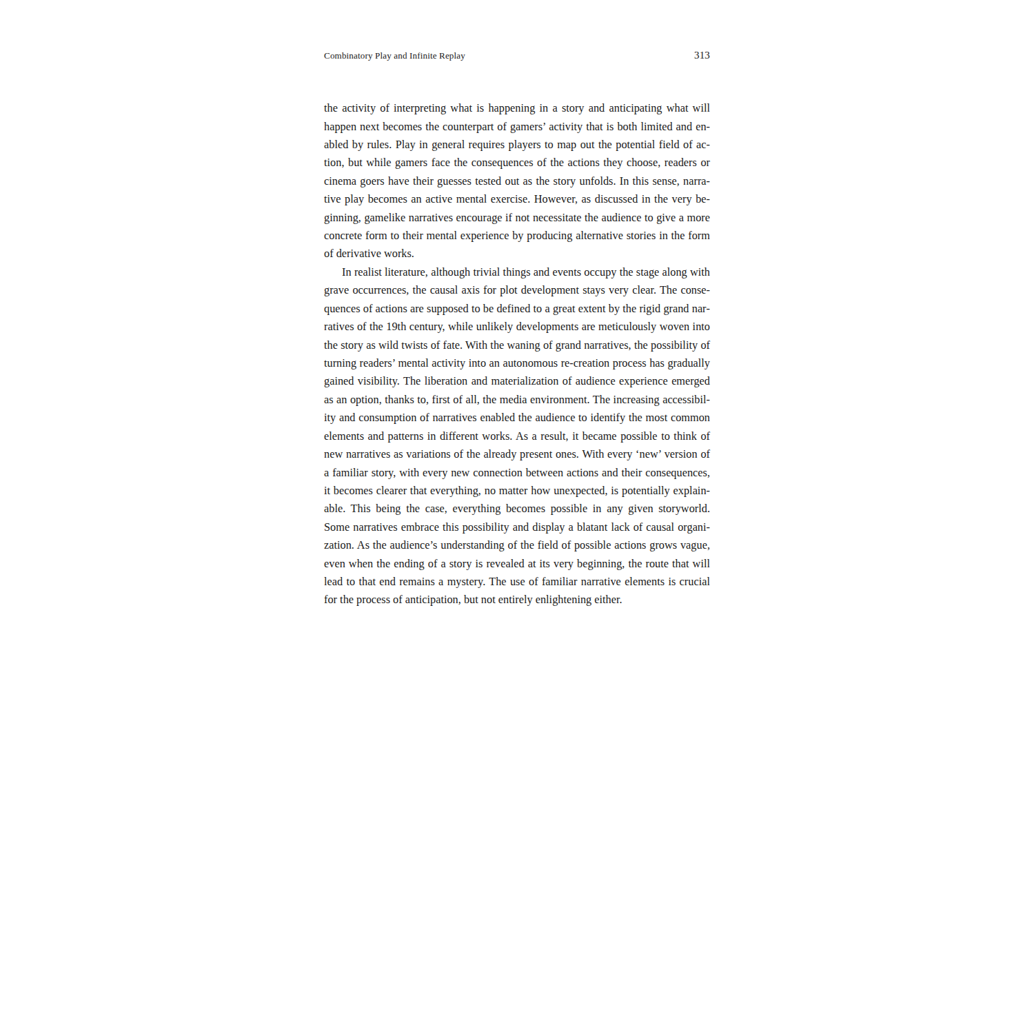Combinatory Play and Infinite Replay 313
the activity of interpreting what is happening in a story and anticipating what will happen next becomes the counterpart of gamers’ activity that is both limited and enabled by rules. Play in general requires players to map out the potential field of action, but while gamers face the consequences of the actions they choose, readers or cinema goers have their guesses tested out as the story unfolds. In this sense, narrative play becomes an active mental exercise. However, as discussed in the very beginning, gamelike narratives encourage if not necessitate the audience to give a more concrete form to their mental experience by producing alternative stories in the form of derivative works.
In realist literature, although trivial things and events occupy the stage along with grave occurrences, the causal axis for plot development stays very clear. The consequences of actions are supposed to be defined to a great extent by the rigid grand narratives of the 19th century, while unlikely developments are meticulously woven into the story as wild twists of fate. With the waning of grand narratives, the possibility of turning readers’ mental activity into an autonomous re-creation process has gradually gained visibility. The liberation and materialization of audience experience emerged as an option, thanks to, first of all, the media environment. The increasing accessibility and consumption of narratives enabled the audience to identify the most common elements and patterns in different works. As a result, it became possible to think of new narratives as variations of the already present ones. With every ‘new’ version of a familiar story, with every new connection between actions and their consequences, it becomes clearer that everything, no matter how unexpected, is potentially explainable. This being the case, everything becomes possible in any given storyworld. Some narratives embrace this possibility and display a blatant lack of causal organization. As the audience’s understanding of the field of possible actions grows vague, even when the ending of a story is revealed at its very beginning, the route that will lead to that end remains a mystery. The use of familiar narrative elements is crucial for the process of anticipation, but not entirely enlightening either.